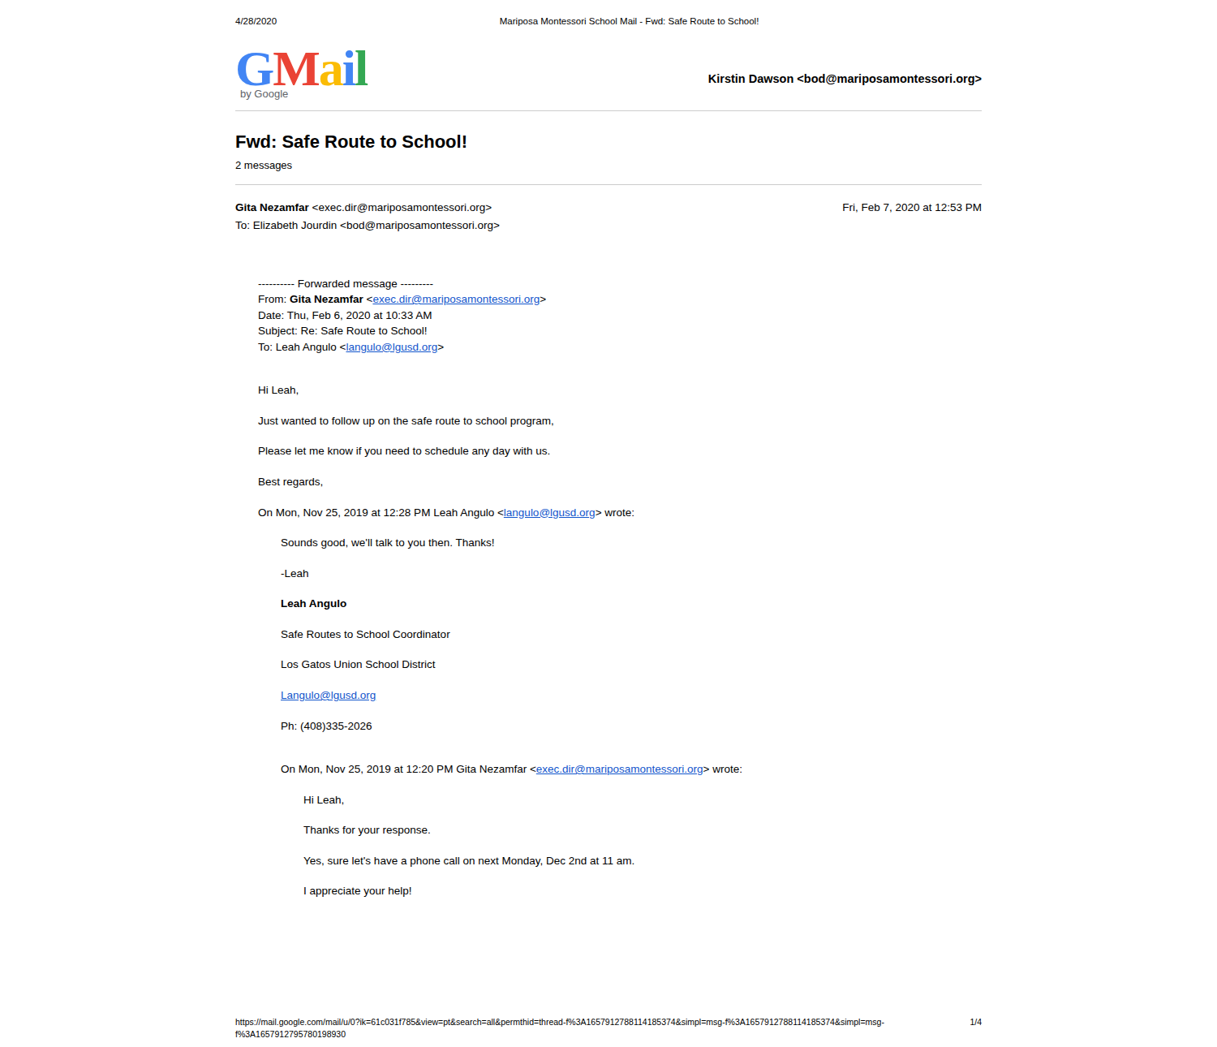4/28/2020
Mariposa Montessori School Mail - Fwd: Safe Route to School!
GMail
by Google
Kirstin Dawson <bod@mariposamontessori.org>
Fwd: Safe Route to School!
2 messages
Gita Nezamfar <exec.dir@mariposamontessori.org>
Fri, Feb 7, 2020 at 12:53 PM
To: Elizabeth Jourdin <bod@mariposamontessori.org>
---------- Forwarded message ---------
From: Gita Nezamfar <exec.dir@mariposamontessori.org>
Date: Thu, Feb 6, 2020 at 10:33 AM
Subject: Re: Safe Route to School!
To: Leah Angulo <langulo@lgusd.org>
Hi Leah,
Just wanted to follow up on the safe route to school program,
Please let me know if you need to schedule any day with us.
Best regards,
On Mon, Nov 25, 2019 at 12:28 PM Leah Angulo <langulo@lgusd.org> wrote:
Sounds good, we'll talk to you then. Thanks!
-Leah
Leah Angulo
Safe Routes to School Coordinator
Los Gatos Union School District
Langulo@lgusd.org
Ph: (408)335-2026
On Mon, Nov 25, 2019 at 12:20 PM Gita Nezamfar <exec.dir@mariposamontessori.org> wrote:
Hi Leah,
Thanks for your response.
Yes, sure let's have a phone call on next Monday, Dec 2nd at 11 am.
I appreciate your help!
https://mail.google.com/mail/u/0?ik=61c031f785&view=pt&search=all&permthid=thread-f%3A1657912788114185374&simpl=msg-f%3A1657912788114185374&simpl=msg-f%3A1657912795780198930
1/4